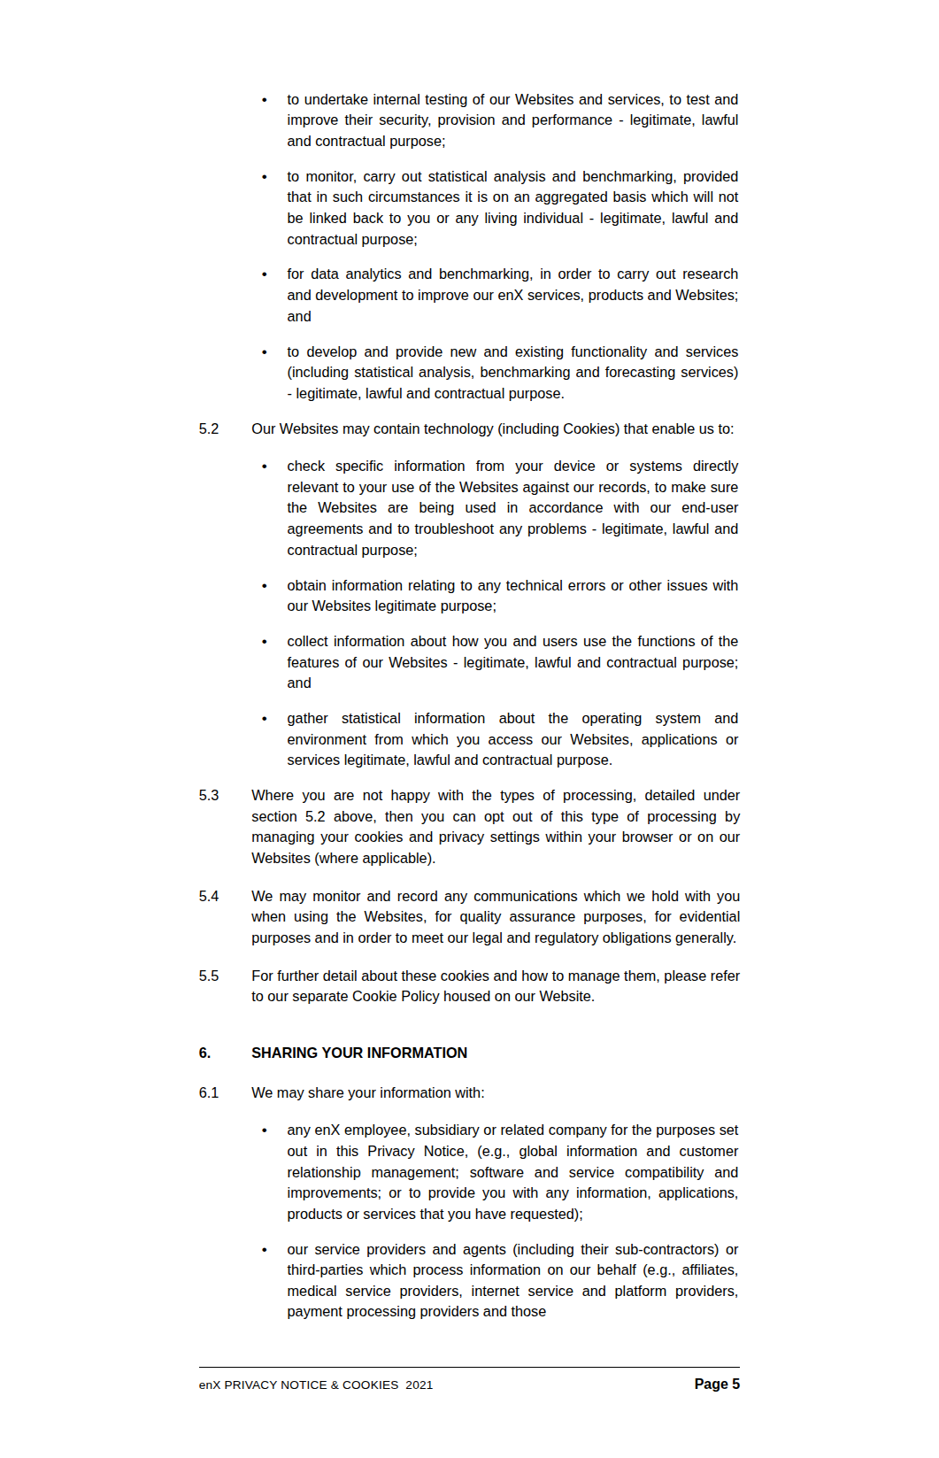to undertake internal testing of our Websites and services, to test and improve their security, provision and performance - legitimate, lawful and contractual purpose;
to monitor, carry out statistical analysis and benchmarking, provided that in such circumstances it is on an aggregated basis which will not be linked back to you or any living individual - legitimate, lawful and contractual purpose;
for data analytics and benchmarking, in order to carry out research and development to improve our enX services, products and Websites; and
to develop and provide new and existing functionality and services (including statistical analysis, benchmarking and forecasting services) - legitimate, lawful and contractual purpose.
5.2
Our Websites may contain technology (including Cookies) that enable us to:
check specific information from your device or systems directly relevant to your use of the Websites against our records, to make sure the Websites are being used in accordance with our end-user agreements and to troubleshoot any problems - legitimate, lawful and contractual purpose;
obtain information relating to any technical errors or other issues with our Websites legitimate purpose;
collect information about how you and users use the functions of the features of our Websites - legitimate, lawful and contractual purpose; and
gather statistical information about the operating system and environment from which you access our Websites, applications or services legitimate, lawful and contractual purpose.
5.3
Where you are not happy with the types of processing, detailed under section 5.2 above, then you can opt out of this type of processing by managing your cookies and privacy settings within your browser or on our Websites (where applicable).
5.4
We may monitor and record any communications which we hold with you when using the Websites, for quality assurance purposes, for evidential purposes and in order to meet our legal and regulatory obligations generally.
5.5
For further detail about these cookies and how to manage them, please refer to our separate Cookie Policy housed on our Website.
6.
SHARING YOUR INFORMATION
6.1
We may share your information with:
any enX employee, subsidiary or related company for the purposes set out in this Privacy Notice, (e.g., global information and customer relationship management; software and service compatibility and improvements; or to provide you with any information, applications, products or services that you have requested);
our service providers and agents (including their sub-contractors) or third-parties which process information on our behalf (e.g., affiliates, medical service providers, internet service and platform providers, payment processing providers and those
enX PRIVACY NOTICE & COOKIES 2021
Page 5